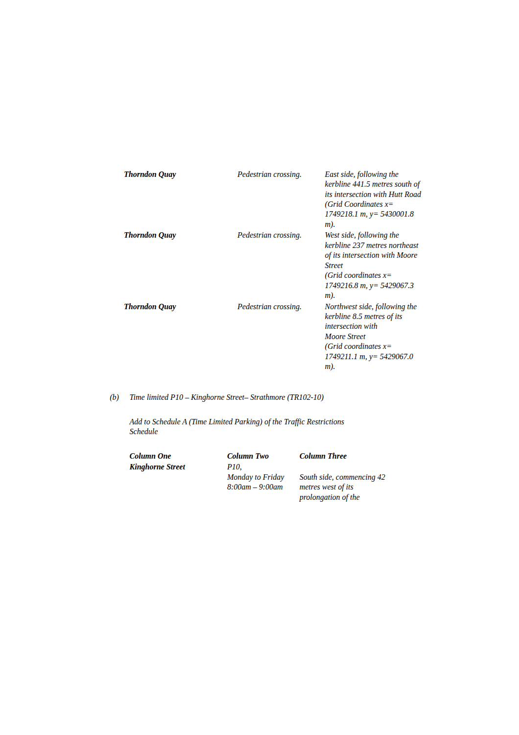| Thorndon Quay | Pedestrian crossing. | East side, following the kerbline 441.5 metres south of its intersection with Hutt Road (Grid Coordinates x= 1749218.1 m, y= 5430001.8 m). |
| Thorndon Quay | Pedestrian crossing. | West side, following the kerbline 237 metres northeast of its intersection with Moore Street (Grid coordinates x= 1749216.8 m, y= 5429067.3 m). |
| Thorndon Quay | Pedestrian crossing. | Northwest side, following the kerbline 8.5 metres of its intersection with Moore Street (Grid coordinates x= 1749211.1 m, y= 5429067.0 m). |
(b) Time limited P10 – Kinghorne Street– Strathmore (TR102-10)
Add to Schedule A (Time Limited Parking) of the Traffic Restrictions Schedule
| Column One | Column Two | Column Three |
| Kinghorne Street | P10, Monday to Friday 8:00am – 9:00am | South side, commencing 42 metres west of its prolongation of the |